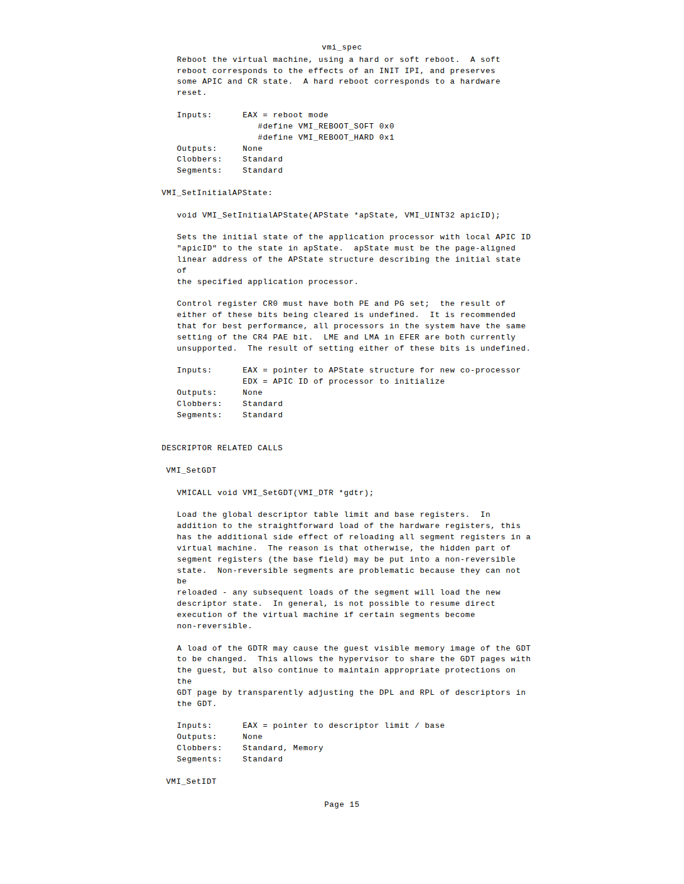vmi_spec
Reboot the virtual machine, using a hard or soft reboot.  A soft
reboot corresponds to the effects of an INIT IPI, and preserves
some APIC and CR state.  A hard reboot corresponds to a hardware
reset.
Inputs:      EAX = reboot mode
                #define VMI_REBOOT_SOFT 0x0
                #define VMI_REBOOT_HARD 0x1
Outputs:     None
Clobbers:    Standard
Segments:    Standard
VMI_SetInitialAPState:
void VMI_SetInitialAPState(APState *apState, VMI_UINT32 apicID);
Sets the initial state of the application processor with local APIC ID
"apicID" to the state in apState.  apState must be the page-aligned
linear address of the APState structure describing the initial state of
the specified application processor.
Control register CR0 must have both PE and PG set;  the result of
either of these bits being cleared is undefined.  It is recommended
that for best performance, all processors in the system have the same
setting of the CR4 PAE bit.  LME and LMA in EFER are both currently
unsupported.  The result of setting either of these bits is undefined.
Inputs:      EAX = pointer to APState structure for new co-processor
             EDX = APIC ID of processor to initialize
Outputs:     None
Clobbers:    Standard
Segments:    Standard
DESCRIPTOR RELATED CALLS
VMI_SetGDT
VMICALL void VMI_SetGDT(VMI_DTR *gdtr);
Load the global descriptor table limit and base registers.  In
addition to the straightforward load of the hardware registers, this
has the additional side effect of reloading all segment registers in a
virtual machine.  The reason is that otherwise, the hidden part of
segment registers (the base field) may be put into a non-reversible
state.  Non-reversible segments are problematic because they can not be
reloaded - any subsequent loads of the segment will load the new
descriptor state.  In general, is not possible to resume direct
execution of the virtual machine if certain segments become
non-reversible.
A load of the GDTR may cause the guest visible memory image of the GDT
to be changed.  This allows the hypervisor to share the GDT pages with
the guest, but also continue to maintain appropriate protections on the
GDT page by transparently adjusting the DPL and RPL of descriptors in
the GDT.
Inputs:      EAX = pointer to descriptor limit / base
Outputs:     None
Clobbers:    Standard, Memory
Segments:    Standard
VMI_SetIDT
Page 15